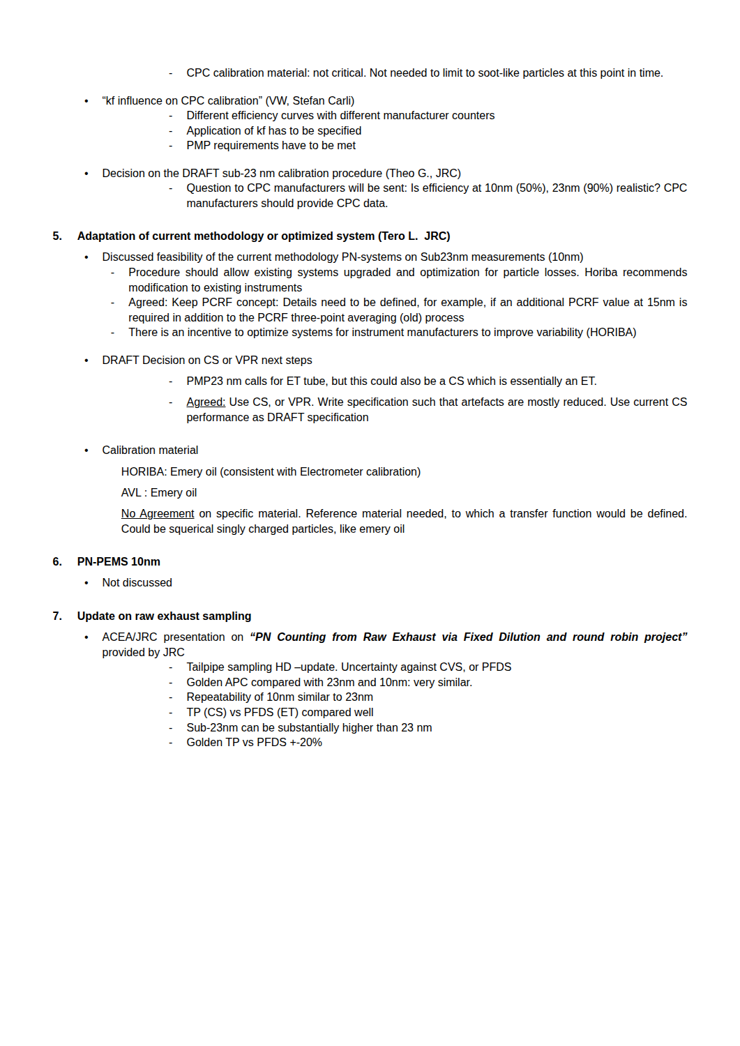- CPC calibration material: not critical. Not needed to limit to soot-like particles at this point in time.
• “kf influence on CPC calibration” (VW, Stefan Carli)
- Different efficiency curves with different manufacturer counters
- Application of kf has to be specified
- PMP requirements have to be met
• Decision on the DRAFT sub-23 nm calibration procedure (Theo G., JRC)
- Question to CPC manufacturers will be sent: Is efficiency at 10nm (50%), 23nm (90%) realistic? CPC manufacturers should provide CPC data.
5. Adaptation of current methodology or optimized system (Tero L. JRC)
• Discussed feasibility of the current methodology PN-systems on Sub23nm measurements (10nm)
- Procedure should allow existing systems upgraded and optimization for particle losses. Horiba recommends modification to existing instruments
- Agreed: Keep PCRF concept: Details need to be defined, for example, if an additional PCRF value at 15nm is required in addition to the PCRF three-point averaging (old) process
- There is an incentive to optimize systems for instrument manufacturers to improve variability (HORIBA)
• DRAFT Decision on CS or VPR next steps
- PMP23 nm calls for ET tube, but this could also be a CS which is essentially an ET.
- Agreed: Use CS, or VPR. Write specification such that artefacts are mostly reduced. Use current CS performance as DRAFT specification
• Calibration material
HORIBA: Emery oil (consistent with Electrometer calibration)
AVL : Emery oil
No Agreement on specific material. Reference material needed, to which a transfer function would be defined. Could be squerical singly charged particles, like emery oil
6. PN-PEMS 10nm
• Not discussed
7. Update on raw exhaust sampling
• ACEA/JRC presentation on “PN Counting from Raw Exhaust via Fixed Dilution and round robin project” provided by JRC
- Tailpipe sampling HD –update. Uncertainty against CVS, or PFDS
- Golden APC compared with 23nm and 10nm: very similar.
- Repeatability of 10nm similar to 23nm
- TP (CS) vs PFDS (ET) compared well
- Sub-23nm can be substantially higher than 23 nm
- Golden TP vs PFDS +-20%